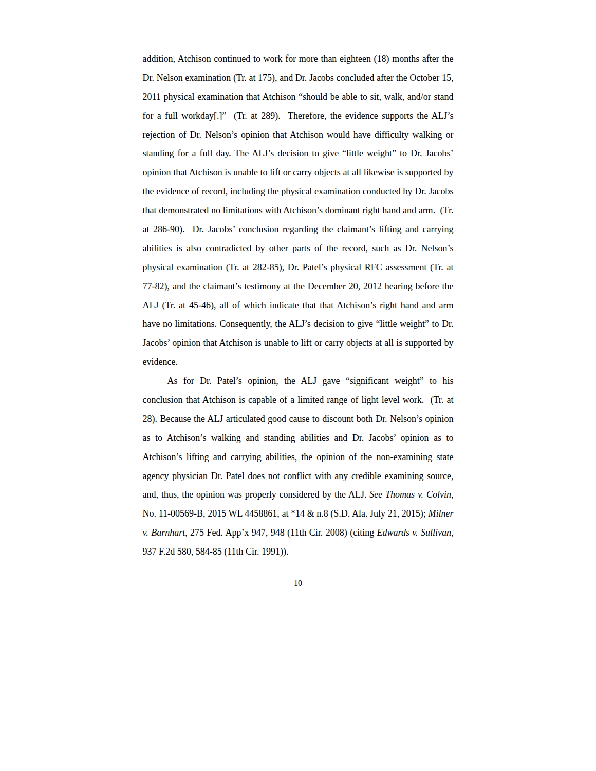addition, Atchison continued to work for more than eighteen (18) months after the Dr. Nelson examination (Tr. at 175), and Dr. Jacobs concluded after the October 15, 2011 physical examination that Atchison “should be able to sit, walk, and/or stand for a full workday[.]” (Tr. at 289). Therefore, the evidence supports the ALJ’s rejection of Dr. Nelson’s opinion that Atchison would have difficulty walking or standing for a full day. The ALJ’s decision to give “little weight” to Dr. Jacobs’ opinion that Atchison is unable to lift or carry objects at all likewise is supported by the evidence of record, including the physical examination conducted by Dr. Jacobs that demonstrated no limitations with Atchison’s dominant right hand and arm. (Tr. at 286-90). Dr. Jacobs’ conclusion regarding the claimant’s lifting and carrying abilities is also contradicted by other parts of the record, such as Dr. Nelson’s physical examination (Tr. at 282-85), Dr. Patel’s physical RFC assessment (Tr. at 77-82), and the claimant’s testimony at the December 20, 2012 hearing before the ALJ (Tr. at 45-46), all of which indicate that that Atchison’s right hand and arm have no limitations. Consequently, the ALJ’s decision to give “little weight” to Dr. Jacobs’ opinion that Atchison is unable to lift or carry objects at all is supported by evidence.
As for Dr. Patel’s opinion, the ALJ gave “significant weight” to his conclusion that Atchison is capable of a limited range of light level work. (Tr. at 28). Because the ALJ articulated good cause to discount both Dr. Nelson’s opinion as to Atchison’s walking and standing abilities and Dr. Jacobs’ opinion as to Atchison’s lifting and carrying abilities, the opinion of the non-examining state agency physician Dr. Patel does not conflict with any credible examining source, and, thus, the opinion was properly considered by the ALJ. See Thomas v. Colvin, No. 11-00569-B, 2015 WL 4458861, at *14 & n.8 (S.D. Ala. July 21, 2015); Milner v. Barnhart, 275 Fed. App’x 947, 948 (11th Cir. 2008) (citing Edwards v. Sullivan, 937 F.2d 580, 584-85 (11th Cir. 1991)).
10